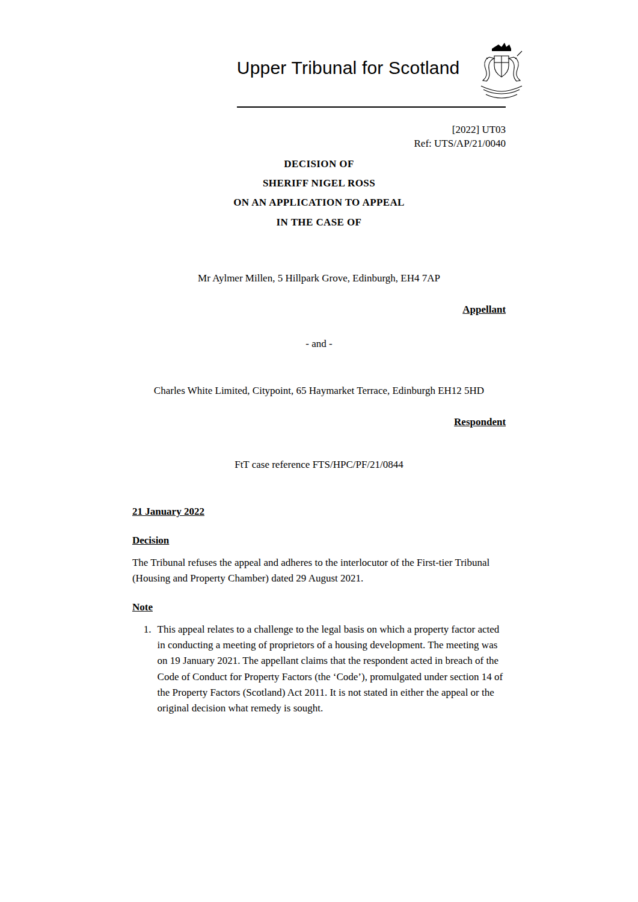Upper Tribunal for Scotland
[2022] UT03
Ref: UTS/AP/21/0040
DECISION OF
SHERIFF NIGEL ROSS
ON AN APPLICATION TO APPEAL
IN THE CASE OF
Mr Aylmer Millen, 5 Hillpark Grove, Edinburgh, EH4 7AP
Appellant
- and -
Charles White Limited, Citypoint, 65 Haymarket Terrace, Edinburgh EH12 5HD
Respondent
FtT case reference FTS/HPC/PF/21/0844
21 January 2022
Decision
The Tribunal refuses the appeal and adheres to the interlocutor of the First-tier Tribunal (Housing and Property Chamber) dated 29 August 2021.
Note
This appeal relates to a challenge to the legal basis on which a property factor acted in conducting a meeting of proprietors of a housing development. The meeting was on 19 January 2021. The appellant claims that the respondent acted in breach of the Code of Conduct for Property Factors (the ‘Code’), promulgated under section 14 of the Property Factors (Scotland) Act 2011. It is not stated in either the appeal or the original decision what remedy is sought.